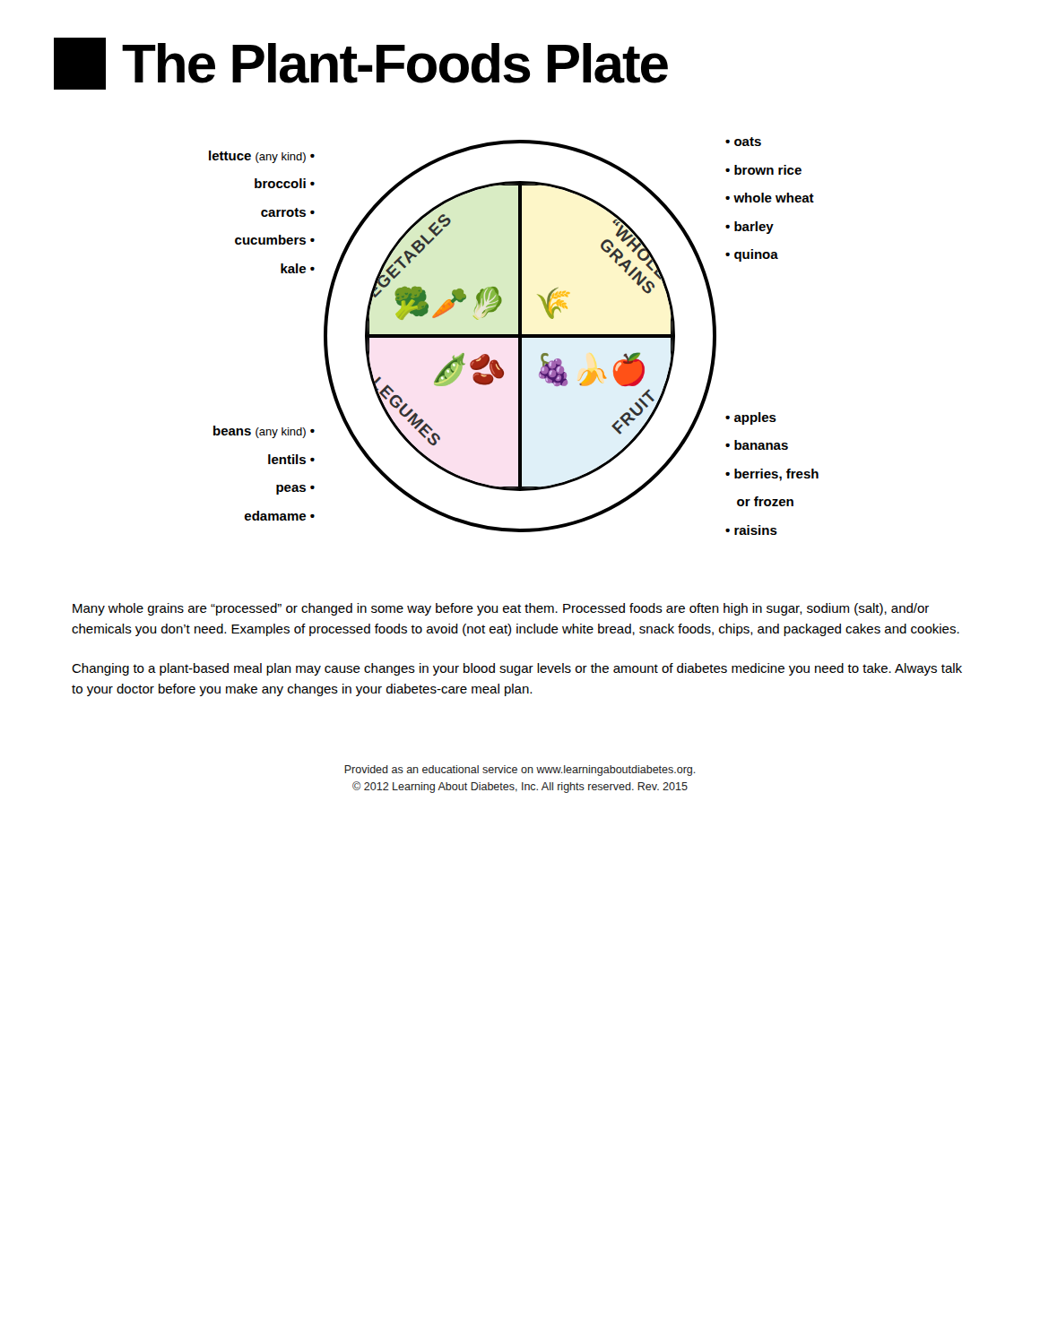The Plant-Foods Plate
lettuce (any kind) •
broccoli •
carrots •
cucumbers •
kale •
beans (any kind) •
lentils •
peas •
edamame •
VEGETABLES 🥦🥕🥬
“WHOLE” GRAINS 🌾
LEGUMES 🫛🫘
FRUIT 🍇🍌🍎
• oats
• brown rice
• whole wheat
• barley
• quinoa
• apples
• bananas
• berries, fresh
or frozen
• raisins
Many whole grains are “processed” or changed in some way before you eat them. Processed foods are often high in sugar, sodium (salt), and/or chemicals you don’t need. Examples of processed foods to avoid (not eat) include white bread, snack foods, chips, and packaged cakes and cookies.
Changing to a plant-based meal plan may cause changes in your blood sugar levels or the amount of diabetes medicine you need to take. Always talk to your doctor before you make any changes in your diabetes-care meal plan.
Provided as an educational service on www.learningaboutdiabetes.org.
© 2012 Learning About Diabetes, Inc. All rights reserved. Rev. 2015